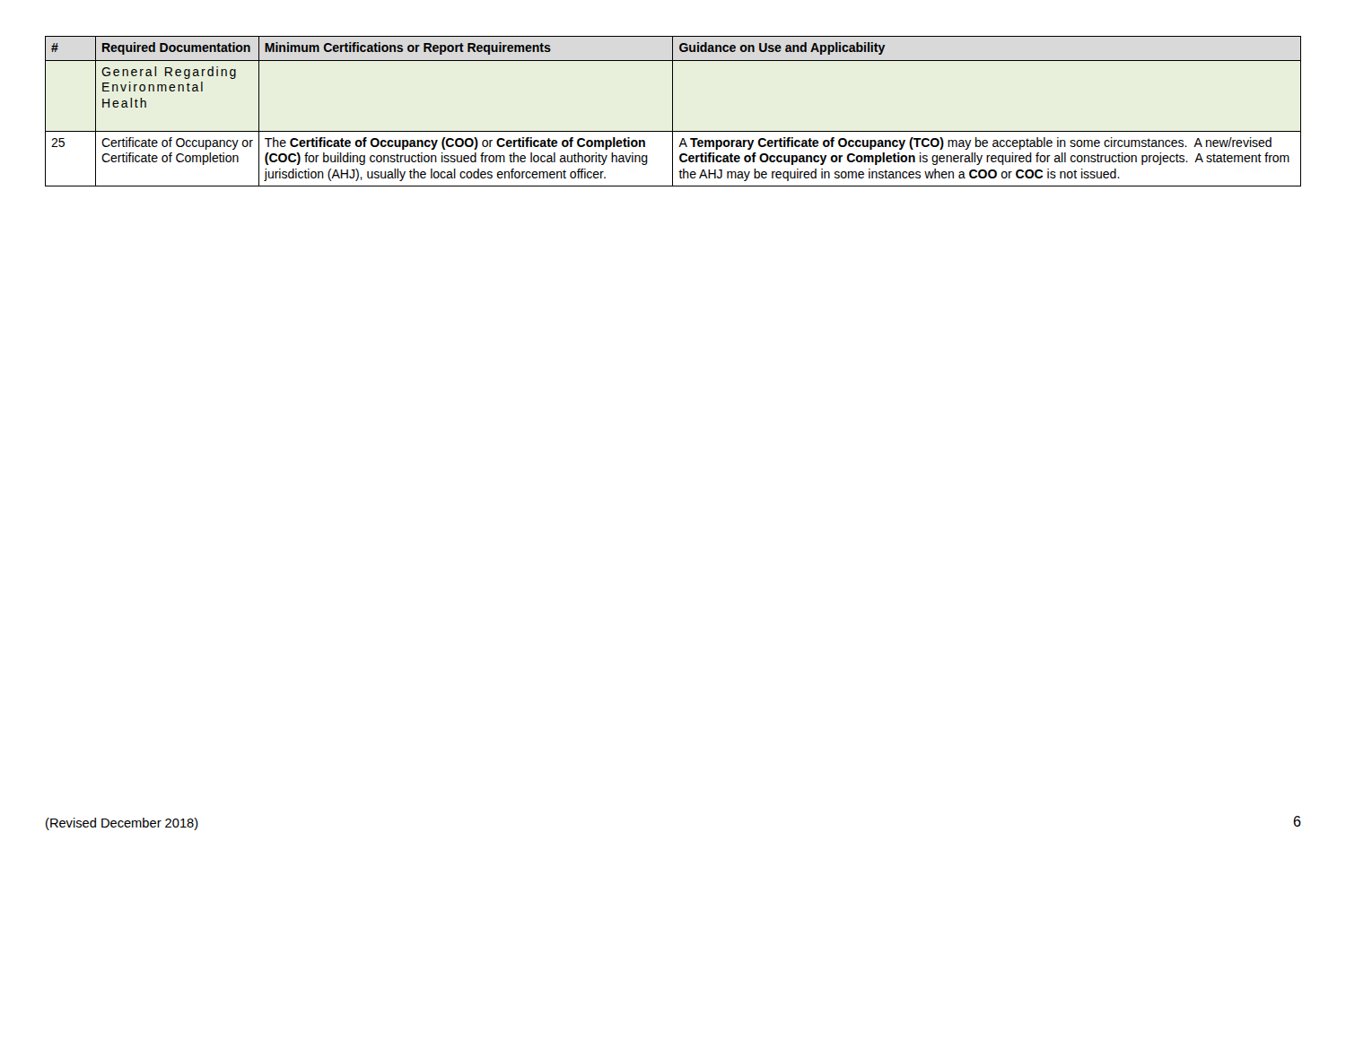| # | Required Documentation | Minimum Certifications or Report Requirements | Guidance on Use and Applicability |
| --- | --- | --- | --- |
| | General Regarding Environmental Health | | |
| 25 | Certificate of Occupancy or Certificate of Completion | The Certificate of Occupancy (COO) or Certificate of Completion (COC) for building construction issued from the local authority having jurisdiction (AHJ), usually the local codes enforcement officer. | A Temporary Certificate of Occupancy (TCO) may be acceptable in some circumstances. A new/revised Certificate of Occupancy or Completion is generally required for all construction projects. A statement from the AHJ may be required in some instances when a COO or COC is not issued. |
(Revised December 2018)
6